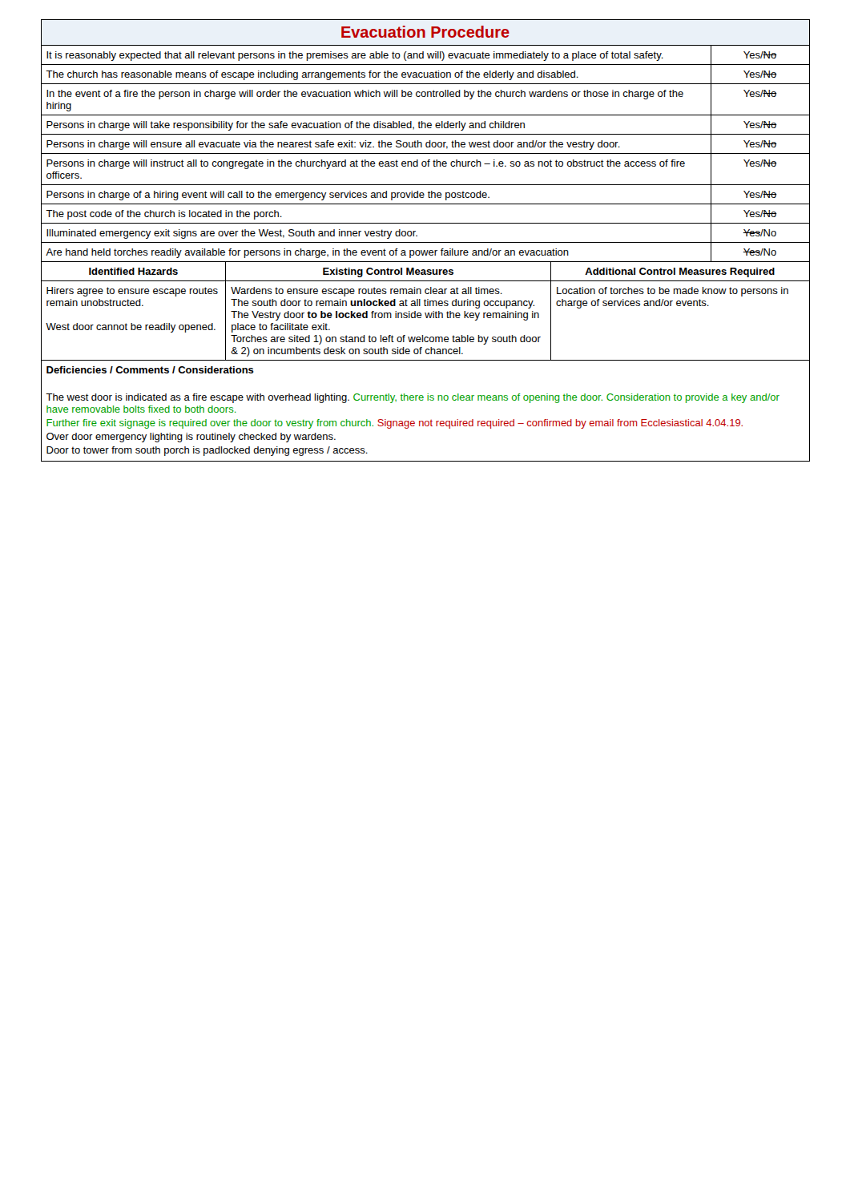| Evacuation Procedure |
| It is reasonably expected that all relevant persons in the premises are able to (and will) evacuate immediately to a place of total safety. | Yes/ No |
| The church has reasonable means of escape including arrangements for the evacuation of the elderly and disabled. | Yes/ No |
| In the event of a fire the person in charge will order the evacuation which will be controlled by the church wardens or those in charge of the hiring | Yes/ No |
| Persons in charge will take responsibility for the safe evacuation of the disabled, the elderly and children | Yes/ No |
| Persons in charge will ensure all evacuate via the nearest safe exit: viz. the South door, the west door and/or the vestry door. | Yes/ No |
| Persons in charge will instruct all to congregate in the churchyard at the east end of the church – i.e. so as not to obstruct the access of fire officers. | Yes/ No |
| Persons in charge of a hiring event will call to the emergency services and provide the postcode. | Yes/ No |
| The post code of the church is located in the porch. | Yes/ No |
| Illuminated emergency exit signs are over the West, South and inner vestry door. | Yes /No |
| Are hand held torches readily available for persons in charge, in the event of a power failure and/or an evacuation | Yes /No |
| Identified Hazards | Existing Control Measures | Additional Control Measures Required |
| Hirers agree to ensure escape routes remain unobstructed. West door cannot be readily opened. | Wardens to ensure escape routes remain clear at all times. The south door to remain unlocked at all times during occupancy. The Vestry door to be locked from inside with the key remaining in place to facilitate exit. Torches are sited 1) on stand to left of welcome table by south door & 2) on incumbents desk on south side of chancel. | Location of torches to be made know to persons in charge of services and/or events. |
| Deficiencies / Comments / Considerations The west door is indicated as a fire escape with overhead lighting. Currently, there is no clear means of opening the door. Consideration to provide a key and/or have removable bolts fixed to both doors. Further fire exit signage is required over the door to vestry from church. Signage not required required – confirmed by email from Ecclesiastical 4.04.19. Over door emergency lighting is routinely checked by wardens. Door to tower from south porch is padlocked denying egress / access. |